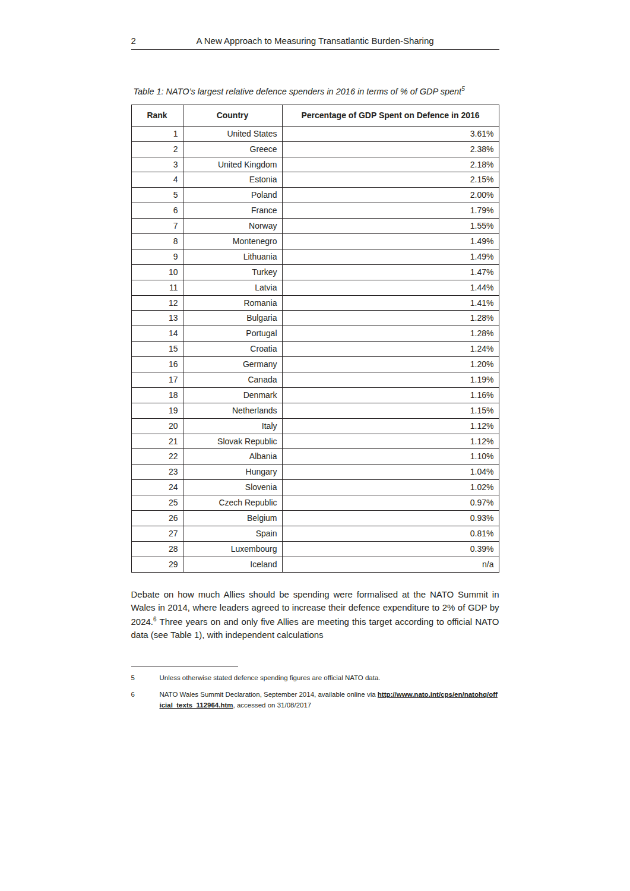2
A New Approach to Measuring Transatlantic Burden-Sharing
Table 1: NATO’s largest relative defence spenders in 2016 in terms of % of GDP spent5
| Rank | Country | Percentage of GDP Spent on Defence in 2016 |
| --- | --- | --- |
| 1 | United States | 3.61% |
| 2 | Greece | 2.38% |
| 3 | United Kingdom | 2.18% |
| 4 | Estonia | 2.15% |
| 5 | Poland | 2.00% |
| 6 | France | 1.79% |
| 7 | Norway | 1.55% |
| 8 | Montenegro | 1.49% |
| 9 | Lithuania | 1.49% |
| 10 | Turkey | 1.47% |
| 11 | Latvia | 1.44% |
| 12 | Romania | 1.41% |
| 13 | Bulgaria | 1.28% |
| 14 | Portugal | 1.28% |
| 15 | Croatia | 1.24% |
| 16 | Germany | 1.20% |
| 17 | Canada | 1.19% |
| 18 | Denmark | 1.16% |
| 19 | Netherlands | 1.15% |
| 20 | Italy | 1.12% |
| 21 | Slovak Republic | 1.12% |
| 22 | Albania | 1.10% |
| 23 | Hungary | 1.04% |
| 24 | Slovenia | 1.02% |
| 25 | Czech Republic | 0.97% |
| 26 | Belgium | 0.93% |
| 27 | Spain | 0.81% |
| 28 | Luxembourg | 0.39% |
| 29 | Iceland | n/a |
Debate on how much Allies should be spending were formalised at the NATO Summit in Wales in 2014, where leaders agreed to increase their defence expenditure to 2% of GDP by 2024.6 Three years on and only five Allies are meeting this target according to official NATO data (see Table 1), with independent calculations
5
Unless otherwise stated defence spending figures are official NATO data.
6
NATO Wales Summit Declaration, September 2014, available online via http://www.nato.int/cps/en/natohq/official_texts_112964.htm, accessed on 31/08/2017